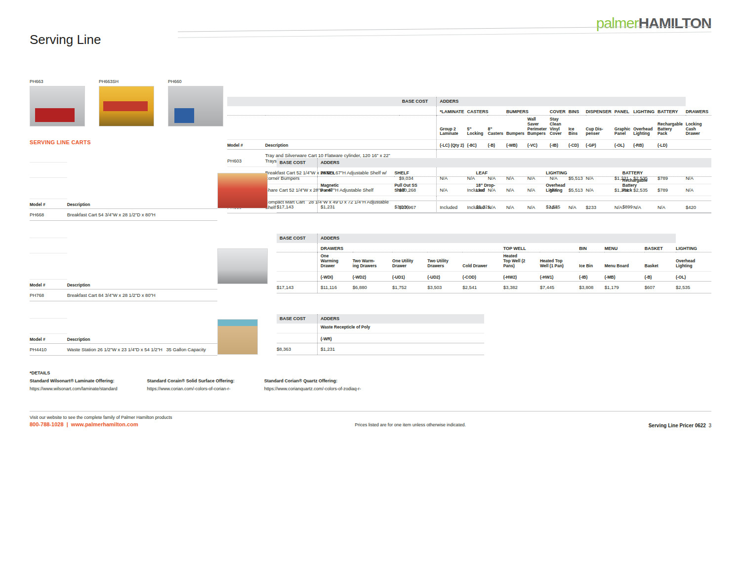palmer HAMILTON
Serving Line
PH663
PH663SH
PH660
| | | BASE COST | ADDERS |
| | | | *LAMINATE | CASTERS | BUMPERS | COVER | BINS | DISPENSER | PANEL | LIGHTING | BATTERY | DRAWERS |
| | | | Group 2 Laminate | 5” Locking | 8” Casters | Bumpers | Wall Saver Perimeter Bumpers | Stay Clean Vinyl Cover | Ice Bins | Cup Dis- penser | Graphic Panel | Overhead Lighting | Rechargable Battery Pack | Locking Cash Drawer |
| Model # | Description | | (-LC) (Qty 2) | (-8C) | (-B) | (-WB) | (-VC) | (-IB) | (-CD) | (-GP) | (-OL) | (-RB) | (-LD) | |
| PH603 | Tray and Silverware Cart 10 Flatware cylinder, 120 16” x 22” Trays | $3,395 | $1,100 | $233 | $743 | $383 | $813 | $248 | N/A | N/A | N/A | N/A | N/A | N/A |
| PH663 | Breakfast Cart 52 1/4”W x 28”D x 67”H Adjustable Shelf w/ Corner Bumpers | $9,034 | N/A | N/A | N/A | N/A | N/A | N/A | $5,513 | N/A | $1,231 | $2,535 | $789 | N/A |
| PH663SH | Share Cart 52 1/4”W x 28”D x 67”H Adjustable Shelf | $10,268 | N/A | Included | N/A | N/A | N/A | N/A | $5,513 | N/A | $1,231 | $2,535 | $789 | N/A |
| PH660 | Compact Mart Cart 28 1/4”W x 49”D x 72 1/4”H Adjustable Shelf | $13,967 | Included | Included | N/A | N/A | N/A | N/A | N/A | $233 | N/A | N/A | N/A | $420 |
SERVING LINE CARTS
| Model # | Description |
| PH668 | Breakfast Cart 54 3/4”W x 28 1/2”D x 80”H |
| BASE COST | ADDERS |
| | PANEL | SHELF | LEAF | LIGHTING | BATTERY |
| | Magnetic Panel | Pull Out SS Shelf | 18” Drop- Leaf | Overhead Lighting | Rechargable Battery Pack |
| $17,143 | $1,231 | $3,006 | $1,021 | $2,535 | $899 |
| Model # | Description |
| PH768 | Breakfast Cart 84 3/4”W x 28 1/2”D x 80”H |
| BASE COST | ADDERS |
| | DRAWERS | TOP WELL | BIN | MENU | BASKET | LIGHTING |
| | One Warming Drawer | Two Warm- ing Drawers | One Utility Drawer | Two Utility Drawers | Cold Drawer | Heated Top Well (2 Pans) | Heated Top Well (1 Pan) | Ice Bin | Menu Board | Basket | Overhead Lighting |
| | (-WDI) | (-WD2) | (-UD1) | (-UD2) | (-COD) | (-HW2) | (-HW1) | (-IB) | (-MB) | (-B) | (-OL) |
| $17,143 | $11,116 | $6,880 | $1,752 | $3,503 | $2,541 | $3,382 | $7,445 | $3,808 | $1,179 | $607 | $2,535 |
| Model # | Description |
| PH4410 | Waste Station 26 1/2”W x 23 1/4”D x 54 1/2”H 35 Gallon Capacity |
| BASE COST | ADDERS |
| | Waste Recepticle of Poly |
| | (-WR) |
| $8,363 | $1,231 |
*DETAILS
Standard Wilsonart® Laminate Offering:
https://www.wilsonart.com/laminate/standard
Standard Corain® Solid Surface Offering:
https://www.corian.com/-colors-of-corian-r-
Standard Corian® Quartz Offering:
https://www.corianquartz.com/-colors-of-zodiaq-r-
Visit our website to see the complete family of Palmer Hamilton products
800-788-1028 | www.palmerhamilton.com
Prices listed are for one item unless otherwise indicated.
Serving Line Pricer 0622 3